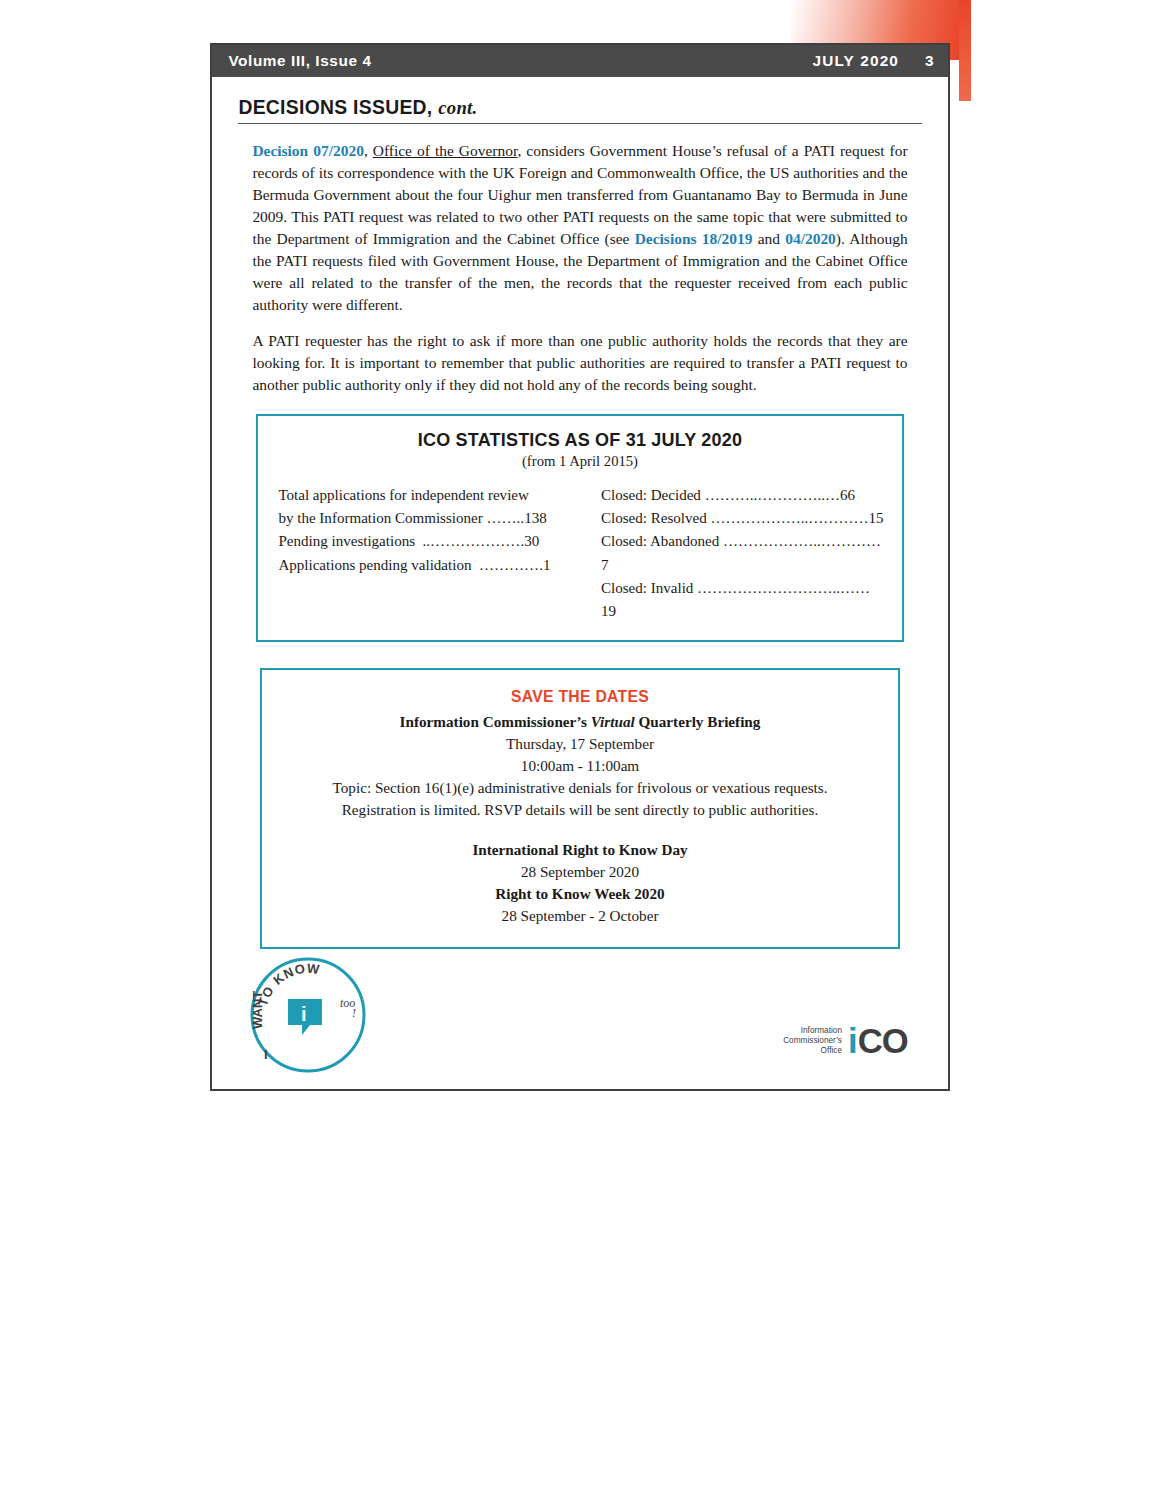Volume III, Issue 4
JULY 2020 3
DECISIONS ISSUED, cont.
Decision 07/2020, Office of the Governor, considers Government House’s refusal of a PATI request for records of its correspondence with the UK Foreign and Commonwealth Office, the US authorities and the Bermuda Government about the four Uighur men transferred from Guantanamo Bay to Bermuda in June 2009. This PATI request was related to two other PATI requests on the same topic that were submitted to the Department of Immigration and the Cabinet Office (see Decisions 18/2019 and 04/2020). Although the PATI requests filed with Government House, the Department of Immigration and the Cabinet Office were all related to the transfer of the men, the records that the requester received from each public authority were different.
A PATI requester has the right to ask if more than one public authority holds the records that they are looking for. It is important to remember that public authorities are required to transfer a PATI request to another public authority only if they did not hold any of the records being sought.
ICO STATISTICS AS OF 31 JULY 2020
(from 1 April 2015)
Total applications for independent review
by the Information Commissioner ……..138
Pending investigations ..……………….30
Applications pending validation ………….1
Closed: Decided ………..…………..…66
Closed: Resolved ………………..…………15
Closed: Abandoned ………………..………… 7
Closed: Invalid ………………………..…… 19
SAVE THE DATES
Information Commissioner’s Virtual Quarterly Briefing
Thursday, 17 September
10:00am - 11:00am
Topic: Section 16(1)(e) administrative denials for frivolous or vexatious requests.
Registration is limited. RSVP details will be sent directly to public authorities.
International Right to Know Day
28 September 2020
Right to Know Week 2020
28 September - 2 October
TO KNOW WANT I too ! i
Information
Commissioner’s
Office
iCO